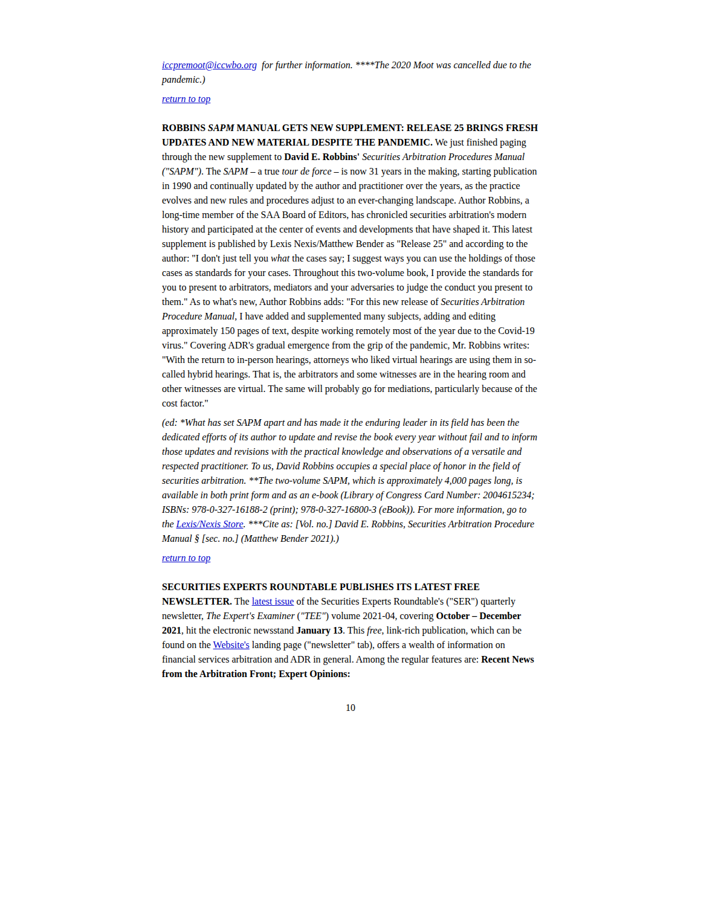iccpremoot@iccwbo.org for further information. ****The 2020 Moot was cancelled due to the pandemic.)
return to top
ROBBINS SAPM MANUAL GETS NEW SUPPLEMENT: RELEASE 25 BRINGS FRESH UPDATES AND NEW MATERIAL DESPITE THE PANDEMIC. We just finished paging through the new supplement to David E. Robbins' Securities Arbitration Procedures Manual ("SAPM"). The SAPM – a true tour de force – is now 31 years in the making, starting publication in 1990 and continually updated by the author and practitioner over the years, as the practice evolves and new rules and procedures adjust to an ever-changing landscape. Author Robbins, a long-time member of the SAA Board of Editors, has chronicled securities arbitration's modern history and participated at the center of events and developments that have shaped it. This latest supplement is published by Lexis Nexis/Matthew Bender as "Release 25" and according to the author: "I don't just tell you what the cases say; I suggest ways you can use the holdings of those cases as standards for your cases. Throughout this two-volume book, I provide the standards for you to present to arbitrators, mediators and your adversaries to judge the conduct you present to them." As to what's new, Author Robbins adds: "For this new release of Securities Arbitration Procedure Manual, I have added and supplemented many subjects, adding and editing approximately 150 pages of text, despite working remotely most of the year due to the Covid-19 virus." Covering ADR's gradual emergence from the grip of the pandemic, Mr. Robbins writes: "With the return to in-person hearings, attorneys who liked virtual hearings are using them in so-called hybrid hearings. That is, the arbitrators and some witnesses are in the hearing room and other witnesses are virtual. The same will probably go for mediations, particularly because of the cost factor."
(ed: *What has set SAPM apart and has made it the enduring leader in its field has been the dedicated efforts of its author to update and revise the book every year without fail and to inform those updates and revisions with the practical knowledge and observations of a versatile and respected practitioner. To us, David Robbins occupies a special place of honor in the field of securities arbitration. **The two-volume SAPM, which is approximately 4,000 pages long, is available in both print form and as an e-book (Library of Congress Card Number: 2004615234; ISBNs: 978-0-327-16188-2 (print); 978-0-327-16800-3 (eBook)). For more information, go to the Lexis/Nexis Store. ***Cite as: [Vol. no.] David E. Robbins, Securities Arbitration Procedure Manual § [sec. no.] (Matthew Bender 2021).)
return to top
SECURITIES EXPERTS ROUNDTABLE PUBLISHES ITS LATEST FREE NEWSLETTER. The latest issue of the Securities Experts Roundtable's ("SER") quarterly newsletter, The Expert's Examiner ("TEE") volume 2021-04, covering October – December 2021, hit the electronic newsstand January 13. This free, link-rich publication, which can be found on the Website's landing page ("newsletter" tab), offers a wealth of information on financial services arbitration and ADR in general. Among the regular features are: Recent News from the Arbitration Front; Expert Opinions:
10